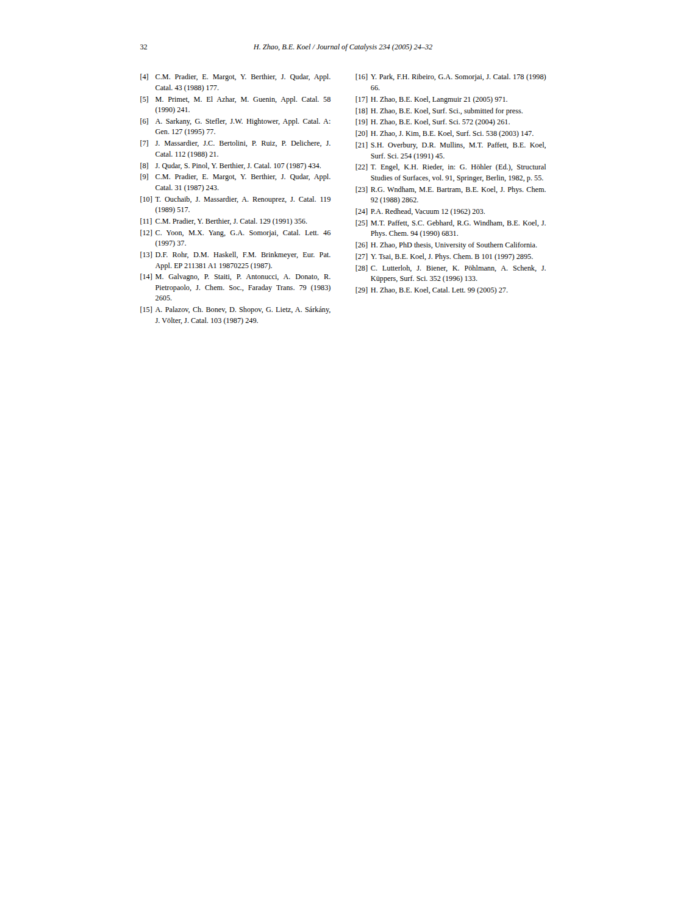32
H. Zhao, B.E. Koel / Journal of Catalysis 234 (2005) 24–32
[4] C.M. Pradier, E. Margot, Y. Berthier, J. Qudar, Appl. Catal. 43 (1988) 177.
[5] M. Primet, M. El Azhar, M. Guenin, Appl. Catal. 58 (1990) 241.
[6] A. Sarkany, G. Stefler, J.W. Hightower, Appl. Catal. A: Gen. 127 (1995) 77.
[7] J. Massardier, J.C. Bertolini, P. Ruiz, P. Delichere, J. Catal. 112 (1988) 21.
[8] J. Qudar, S. Pinol, Y. Berthier, J. Catal. 107 (1987) 434.
[9] C.M. Pradier, E. Margot, Y. Berthier, J. Qudar, Appl. Catal. 31 (1987) 243.
[10] T. Ouchaib, J. Massardier, A. Renouprez, J. Catal. 119 (1989) 517.
[11] C.M. Pradier, Y. Berthier, J. Catal. 129 (1991) 356.
[12] C. Yoon, M.X. Yang, G.A. Somorjai, Catal. Lett. 46 (1997) 37.
[13] D.F. Rohr, D.M. Haskell, F.M. Brinkmeyer, Eur. Pat. Appl. EP 211381 A1 19870225 (1987).
[14] M. Galvagno, P. Staiti, P. Antonucci, A. Donato, R. Pietropaolo, J. Chem. Soc., Faraday Trans. 79 (1983) 2605.
[15] A. Palazov, Ch. Bonev, D. Shopov, G. Lietz, A. Sárkány, J. Völter, J. Catal. 103 (1987) 249.
[16] Y. Park, F.H. Ribeiro, G.A. Somorjai, J. Catal. 178 (1998) 66.
[17] H. Zhao, B.E. Koel, Langmuir 21 (2005) 971.
[18] H. Zhao, B.E. Koel, Surf. Sci., submitted for press.
[19] H. Zhao, B.E. Koel, Surf. Sci. 572 (2004) 261.
[20] H. Zhao, J. Kim, B.E. Koel, Surf. Sci. 538 (2003) 147.
[21] S.H. Overbury, D.R. Mullins, M.T. Paffett, B.E. Koel, Surf. Sci. 254 (1991) 45.
[22] T. Engel, K.H. Rieder, in: G. Höhler (Ed.), Structural Studies of Surfaces, vol. 91, Springer, Berlin, 1982, p. 55.
[23] R.G. Wndham, M.E. Bartram, B.E. Koel, J. Phys. Chem. 92 (1988) 2862.
[24] P.A. Redhead, Vacuum 12 (1962) 203.
[25] M.T. Paffett, S.C. Gebhard, R.G. Windham, B.E. Koel, J. Phys. Chem. 94 (1990) 6831.
[26] H. Zhao, PhD thesis, University of Southern California.
[27] Y. Tsai, B.E. Koel, J. Phys. Chem. B 101 (1997) 2895.
[28] C. Lutterloh, J. Biener, K. Pöhlmann, A. Schenk, J. Küppers, Surf. Sci. 352 (1996) 133.
[29] H. Zhao, B.E. Koel, Catal. Lett. 99 (2005) 27.